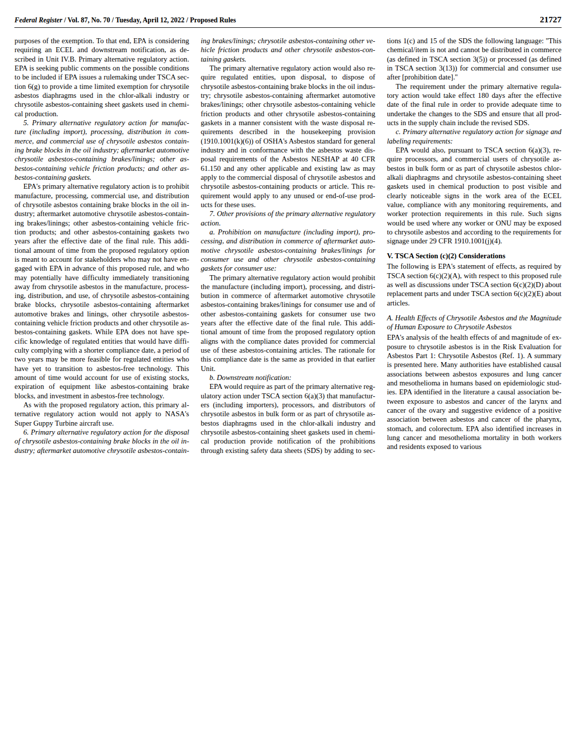Federal Register / Vol. 87, No. 70 / Tuesday, April 12, 2022 / Proposed Rules
21727
purposes of the exemption. To that end, EPA is considering requiring an ECEL and downstream notification, as described in Unit IV.B. Primary alternative regulatory action. EPA is seeking public comments on the possible conditions to be included if EPA issues a rulemaking under TSCA section 6(g) to provide a time limited exemption for chrysotile asbestos diaphragms used in the chlor-alkali industry or chrysotile asbestos-containing sheet gaskets used in chemical production.
5. Primary alternative regulatory action for manufacture (including import), processing, distribution in commerce, and commercial use of chrysotile asbestos containing brake blocks in the oil industry; aftermarket automotive chrysotile asbestos-containing brakes/linings; other asbestos-containing vehicle friction products; and other asbestos-containing gaskets.
EPA's primary alternative regulatory action is to prohibit manufacture, processing, commercial use, and distribution of chrysotile asbestos containing brake blocks in the oil industry; aftermarket automotive chrysotile asbestos-containing brakes/linings; other asbestos-containing vehicle friction products; and other asbestos-containing gaskets two years after the effective date of the final rule. This additional amount of time from the proposed regulatory option is meant to account for stakeholders who may not have engaged with EPA in advance of this proposed rule, and who may potentially have difficulty immediately transitioning away from chrysotile asbestos in the manufacture, processing, distribution, and use, of chrysotile asbestos-containing brake blocks, chrysotile asbestos-containing aftermarket automotive brakes and linings, other chrysotile asbestos-containing vehicle friction products and other chrysotile asbestos-containing gaskets. While EPA does not have specific knowledge of regulated entities that would have difficulty complying with a shorter compliance date, a period of two years may be more feasible for regulated entities who have yet to transition to asbestos-free technology. This amount of time would account for use of existing stocks, expiration of equipment like asbestos-containing brake blocks, and investment in asbestos-free technology.
As with the proposed regulatory action, this primary alternative regulatory action would not apply to NASA's Super Guppy Turbine aircraft use.
6. Primary alternative regulatory action for the disposal of chrysotile asbestos-containing brake blocks in the oil industry; aftermarket automotive chrysotile asbestos-containing brakes/linings; chrysotile asbestos-containing other vehicle friction products and other chrysotile asbestos-containing gaskets.
The primary alternative regulatory action would also require regulated entities, upon disposal, to dispose of chrysotile asbestos-containing brake blocks in the oil industry; chrysotile asbestos-containing aftermarket automotive brakes/linings; other chrysotile asbestos-containing vehicle friction products and other chrysotile asbestos-containing gaskets in a manner consistent with the waste disposal requirements described in the housekeeping provision (1910.1001(k)(6)) of OSHA's Asbestos standard for general industry and in conformance with the asbestos waste disposal requirements of the Asbestos NESHAP at 40 CFR 61.150 and any other applicable and existing law as may apply to the commercial disposal of chrysotile asbestos and chrysotile asbestos-containing products or article. This requirement would apply to any unused or end-of-use products for these uses.
7. Other provisions of the primary alternative regulatory action.
a. Prohibition on manufacture (including import), processing, and distribution in commerce of aftermarket automotive chrysotile asbestos-containing brakes/linings for consumer use and other chrysotile asbestos-containing gaskets for consumer use:
The primary alternative regulatory action would prohibit the manufacture (including import), processing, and distribution in commerce of aftermarket automotive chrysotile asbestos-containing brakes/linings for consumer use and of other asbestos-containing gaskets for consumer use two years after the effective date of the final rule. This additional amount of time from the proposed regulatory option aligns with the compliance dates provided for commercial use of these asbestos-containing articles. The rationale for this compliance date is the same as provided in that earlier Unit.
b. Downstream notification:
EPA would require as part of the primary alternative regulatory action under TSCA section 6(a)(3) that manufacturers (including importers), processors, and distributors of chrysotile asbestos in bulk form or as part of chrysotile asbestos diaphragms used in the chlor-alkali industry and chrysotile asbestos-containing sheet gaskets used in chemical production provide notification of the prohibitions through existing safety data sheets (SDS) by adding to sections 1(c) and 15 of the SDS the following language: ''This chemical/item is not and cannot be distributed in commerce (as defined in TSCA section 3(5)) or processed (as defined in TSCA section 3(13)) for commercial and consumer use after [prohibition date].''
The requirement under the primary alternative regulatory action would take effect 180 days after the effective date of the final rule in order to provide adequate time to undertake the changes to the SDS and ensure that all products in the supply chain include the revised SDS.
c. Primary alternative regulatory action for signage and labeling requirements:
EPA would also, pursuant to TSCA section 6(a)(3), require processors, and commercial users of chrysotile asbestos in bulk form or as part of chrysotile asbestos chlor-alkali diaphragms and chrysotile asbestos-containing sheet gaskets used in chemical production to post visible and clearly noticeable signs in the work area of the ECEL value, compliance with any monitoring requirements, and worker protection requirements in this rule. Such signs would be used where any worker or ONU may be exposed to chrysotile asbestos and according to the requirements for signage under 29 CFR 1910.1001(j)(4).
V. TSCA Section (c)(2) Considerations
The following is EPA's statement of effects, as required by TSCA section 6(c)(2)(A), with respect to this proposed rule as well as discussions under TSCA section 6(c)(2)(D) about replacement parts and under TSCA section 6(c)(2)(E) about articles.
A. Health Effects of Chrysotile Asbestos and the Magnitude of Human Exposure to Chrysotile Asbestos
EPA's analysis of the health effects of and magnitude of exposure to chrysotile asbestos is in the Risk Evaluation for Asbestos Part 1: Chrysotile Asbestos (Ref. 1). A summary is presented here. Many authorities have established causal associations between asbestos exposures and lung cancer and mesothelioma in humans based on epidemiologic studies. EPA identified in the literature a causal association between exposure to asbestos and cancer of the larynx and cancer of the ovary and suggestive evidence of a positive association between asbestos and cancer of the pharynx, stomach, and colorectum. EPA also identified increases in lung cancer and mesothelioma mortality in both workers and residents exposed to various